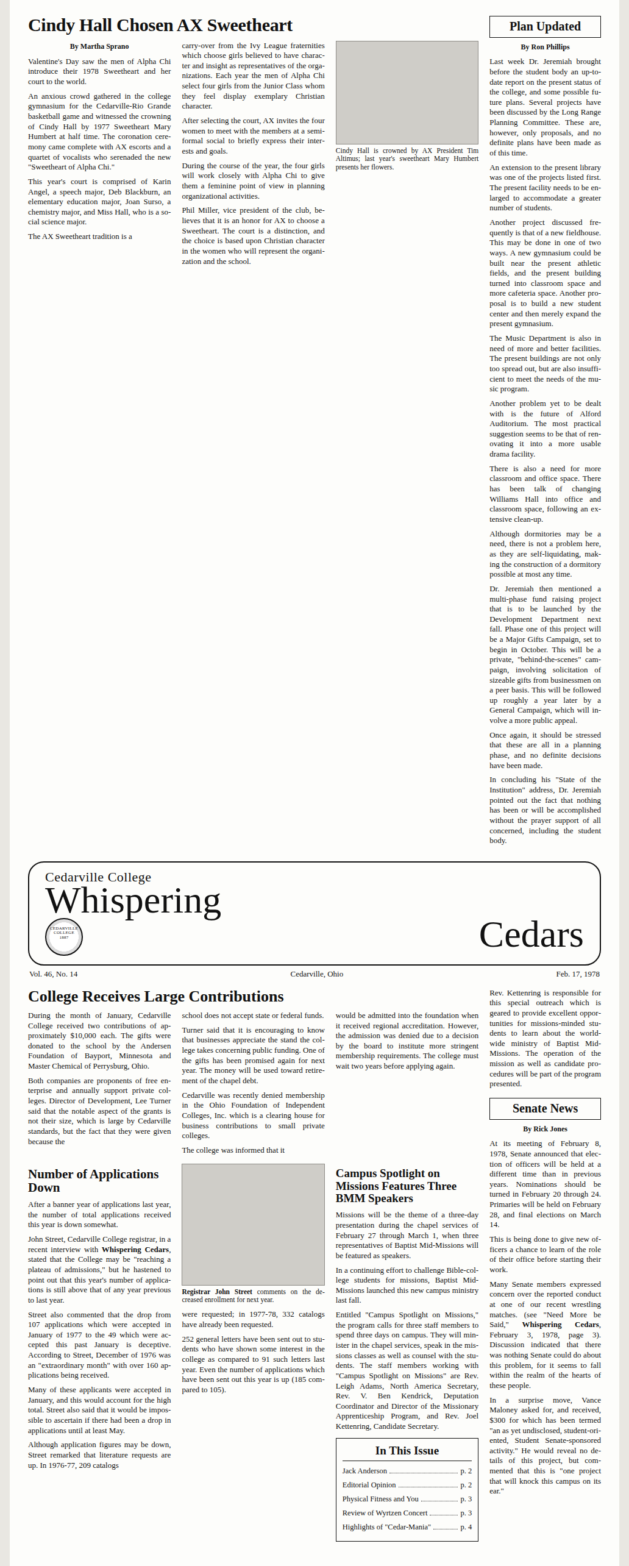Cindy Hall Chosen AX Sweetheart
By Martha Sprano
Valentine's Day saw the men of Alpha Chi introduce their 1978 Sweetheart and her court to the world.
An anxious crowd gathered in the college gymnasium for the Cedarville-Rio Grande basketball game and witnessed the crowning of Cindy Hall by 1977 Sweetheart Mary Humbert at half time. The coronation ceremony came complete with AX escorts and a quartet of vocalists who serenaded the new "Sweetheart of Alpha Chi."
This year's court is comprised of Karin Angel, a speech major, Deb Blackburn, an elementary education major, Joan Surso, a chemistry major, and Miss Hall, who is a social science major.
The AX Sweetheart tradition is a
carry-over from the Ivy League fraternities which choose girls believed to have character and insight as representatives of the organizations. Each year the men of Alpha Chi select four girls from the Junior Class whom they feel display exemplary Christian character.
After selecting the court, AX invites the four women to meet with the members at a semi-formal social to briefly express their interests and goals.
During the course of the year, the four girls will work closely with Alpha Chi to give them a feminine point of view in planning organizational activities.
Phil Miller, vice president of the club, believes that it is an honor for AX to choose a Sweetheart. The court is a distinction, and the choice is based upon Christian character in the women who will represent the organization and the school.
Cindy Hall is crowned by AX President Tim Altimus; last year's sweetheart Mary Humbert presents her flowers.
Plan Updated
By Ron Phillips
Last week Dr. Jeremiah brought before the student body an up-to-date report on the present status of the college, and some possible future plans. Several projects have been discussed by the Long Range Planning Committee. These are, however, only proposals, and no definite plans have been made as of this time.
An extension to the present library was one of the projects listed first. The present facility needs to be enlarged to accommodate a greater number of students.
Another project discussed frequently is that of a new fieldhouse. This may be done in one of two ways. A new gymnasium could be built near the present athletic fields, and the present building turned into classroom space and more cafeteria space. Another proposal is to build a new student center and then merely expand the present gymnasium.
The Music Department is also in need of more and better facilities. The present buildings are not only too spread out, but are also insufficient to meet the needs of the music program.
Another problem yet to be dealt with is the future of Alford Auditorium. The most practical suggestion seems to be that of renovating it into a more usable drama facility.
There is also a need for more classroom and office space. There has been talk of changing Williams Hall into office and classroom space, following an extensive clean-up.
Although dormitories may be a need, there is not a problem here, as they are self-liquidating, making the construction of a dormitory possible at most any time.
Dr. Jeremiah then mentioned a multi-phase fund raising project that is to be launched by the Development Department next fall. Phase one of this project will be a Major Gifts Campaign, set to begin in October. This will be a private, "behind-the-scenes" campaign, involving solicitation of sizeable gifts from businessmen on a peer basis. This will be followed up roughly a year later by a General Campaign, which will involve a more public appeal.
Once again, it should be stressed that these are all in a planning phase, and no definite decisions have been made.
In concluding his "State of the Institution" address, Dr. Jeremiah pointed out the fact that nothing has been or will be accomplished without the prayer support of all concerned, including the student body.
Cedarville College
Whispering
CEDARVILLE
COLLEGE
1887
Cedars
Vol. 46, No. 14 Cedarville, Ohio Feb. 17, 1978
College Receives Large Contributions
During the month of January, Cedarville College received two contributions of approximately $10,000 each. The gifts were donated to the school by the Andersen Foundation of Bayport, Minnesota and Master Chemical of Perrysburg, Ohio.
Both companies are proponents of free enterprise and annually support private colleges. Director of Development, Lee Turner said that the notable aspect of the grants is not their size, which is large by Cedarville standards, but the fact that they were given because the
school does not accept state or federal funds.
Turner said that it is encouraging to know that businesses appreciate the stand the college takes concerning public funding. One of the gifts has been promised again for next year. The money will be used toward retirement of the chapel debt.
Cedarville was recently denied membership in the Ohio Foundation of Independent Colleges, Inc. which is a clearing house for business contributions to small private colleges.
The college was informed that it
would be admitted into the foundation when it received regional accreditation. However, the admission was denied due to a decision by the board to institute more stringent membership requirements. The college must wait two years before applying again.
Number of Applications Down
After a banner year of applications last year, the number of total applications received this year is down somewhat.
John Street, Cedarville College registrar, in a recent interview with Whispering Cedars, stated that the College may be "reaching a plateau of admissions," but he hastened to point out that this year's number of applications is still above that of any year previous to last year.
Street also commented that the drop from 107 applications which were accepted in January of 1977 to the 49 which were accepted this past January is deceptive. According to Street, December of 1976 was an "extraordinary month" with over 160 applications being received.
Many of these applicants were accepted in January, and this would account for the high total. Street also said that it would be impossible to ascertain if there had been a drop in applications until at least May.
Although application figures may be down, Street remarked that literature requests are up. In 1976-77, 209 catalogs
Registrar John Street comments on the decreased enrollment for next year.
were requested; in 1977-78, 332 catalogs have already been requested.
252 general letters have been sent out to students who have shown some interest in the college as compared to 91 such letters last year. Even the number of applications which have been sent out this year is up (185 compared to 105).
Campus Spotlight on Missions Features Three BMM Speakers
Missions will be the theme of a three-day presentation during the chapel services of February 27 through March 1, when three representatives of Baptist Mid-Missions will be featured as speakers.
In a continuing effort to challenge Bible-college students for missions, Baptist Mid-Missions launched this new campus ministry last fall.
Entitled "Campus Spotlight on Missions," the program calls for three staff members to spend three days on campus. They will minister in the chapel services, speak in the missions classes as well as counsel with the students. The staff members working with "Campus Spotlight on Missions" are Rev. Leigh Adams, North America Secretary, Rev. V. Ben Kendrick, Deputation Coordinator and Director of the Missionary Apprenticeship Program, and Rev. Joel Kettenring, Candidate Secretary.
In This Issue
Jack Anderson p. 2
Editorial Opinion p. 2
Physical Fitness and You p. 3
Review of Wyrtzen Concert p. 3
Highlights of "Cedar-Mania" p. 4
Rev. Kettenring is responsible for this special outreach which is geared to provide excellent opportunities for missions-minded students to learn about the world-wide ministry of Baptist Mid-Missions. The operation of the mission as well as candidate procedures will be part of the program presented.
Senate News
By Rick Jones
At its meeting of February 8, 1978, Senate announced that election of officers will be held at a different time than in previous years. Nominations should be turned in February 20 through 24. Primaries will be held on February 28, and final elections on March 14.
This is being done to give new officers a chance to learn of the role of their office before starting their work.
Many Senate members expressed concern over the reported conduct at one of our recent wrestling matches. (see "Need More be Said," Whispering Cedars, February 3, 1978, page 3). Discussion indicated that there was nothing Senate could do about this problem, for it seems to fall within the realm of the hearts of these people.
In a surprise move, Vance Maloney asked for, and received, $300 for which has been termed "an as yet undisclosed, student-oriented, Student Senate-sponsored activity." He would reveal no details of this project, but commented that this is "one project that will knock this campus on its ear."